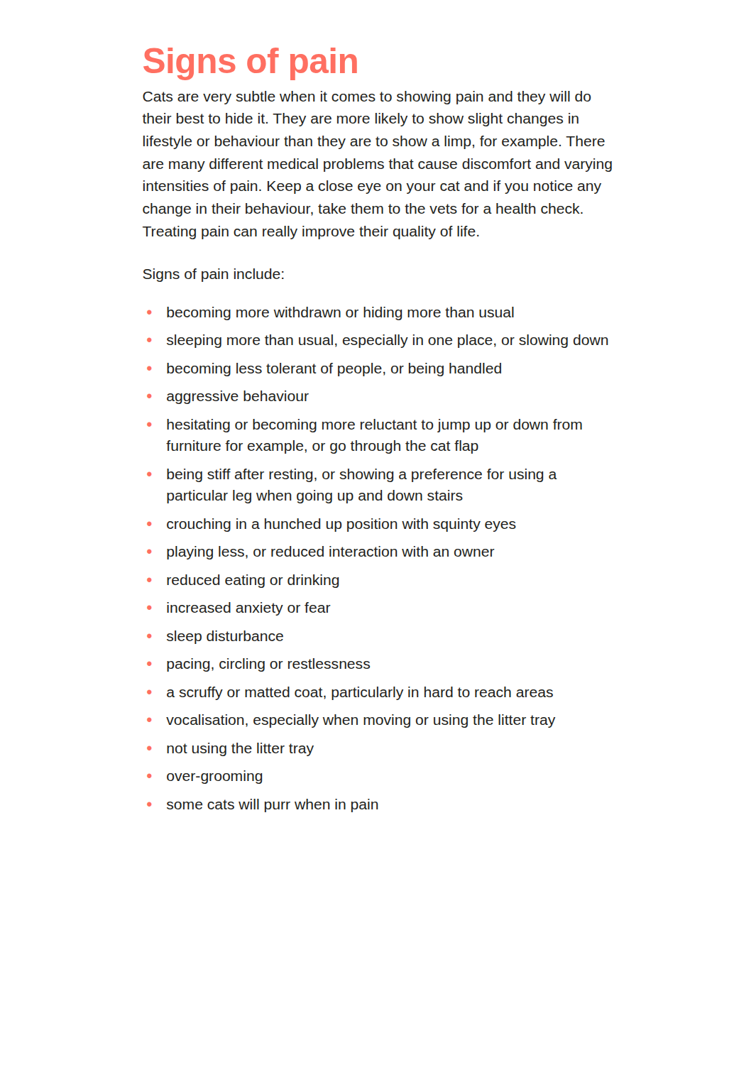Signs of pain
Cats are very subtle when it comes to showing pain and they will do their best to hide it. They are more likely to show slight changes in lifestyle or behaviour than they are to show a limp, for example. There are many different medical problems that cause discomfort and varying intensities of pain. Keep a close eye on your cat and if you notice any change in their behaviour, take them to the vets for a health check. Treating pain can really improve their quality of life.
Signs of pain include:
becoming more withdrawn or hiding more than usual
sleeping more than usual, especially in one place, or slowing down
becoming less tolerant of people, or being handled
aggressive behaviour
hesitating or becoming more reluctant to jump up or down from furniture for example, or go through the cat flap
being stiff after resting, or showing a preference for using a particular leg when going up and down stairs
crouching in a hunched up position with squinty eyes
playing less, or reduced interaction with an owner
reduced eating or drinking
increased anxiety or fear
sleep disturbance
pacing, circling or restlessness
a scruffy or matted coat, particularly in hard to reach areas
vocalisation, especially when moving or using the litter tray
not using the litter tray
over-grooming
some cats will purr when in pain